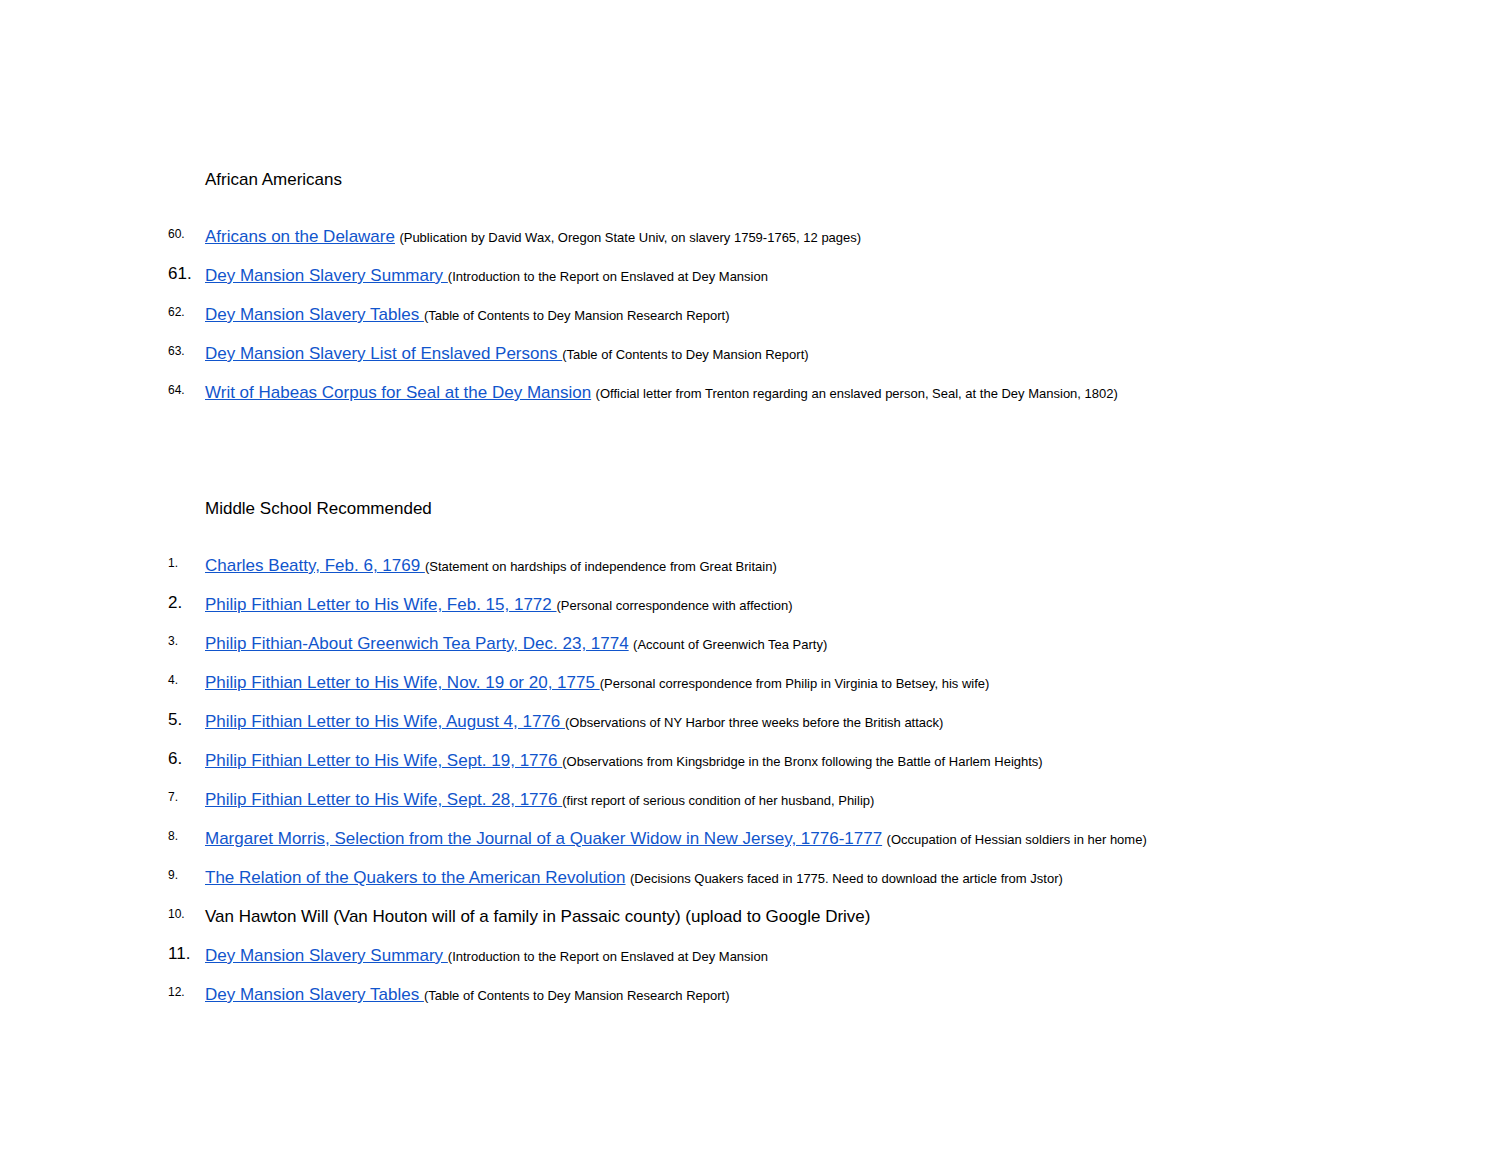African Americans
60. Africans on the Delaware (Publication by David Wax, Oregon State Univ, on slavery 1759-1765, 12 pages)
61. Dey Mansion Slavery Summary (Introduction to the Report on Enslaved at Dey Mansion
62. Dey Mansion Slavery Tables (Table of Contents to Dey Mansion Research Report)
63. Dey Mansion Slavery List of Enslaved Persons (Table of Contents to Dey Mansion Report)
64. Writ of Habeas Corpus for Seal at the Dey Mansion (Official letter from Trenton regarding an enslaved person, Seal, at the Dey Mansion, 1802)
Middle School Recommended
1. Charles Beatty, Feb. 6, 1769 (Statement on hardships of independence from Great Britain)
2. Philip Fithian Letter to His Wife, Feb. 15, 1772 (Personal correspondence with affection)
3. Philip Fithian-About Greenwich Tea Party, Dec. 23, 1774 (Account of Greenwich Tea Party)
4. Philip Fithian Letter to His Wife, Nov. 19 or 20, 1775 (Personal correspondence from Philip in Virginia to Betsey, his wife)
5. Philip Fithian Letter to His Wife, August 4, 1776 (Observations of NY Harbor three weeks before the British attack)
6. Philip Fithian Letter to His Wife, Sept. 19, 1776 (Observations from Kingsbridge in the Bronx following the Battle of Harlem Heights)
7. Philip Fithian Letter to His Wife, Sept. 28, 1776 (first report of serious condition of her husband, Philip)
8. Margaret Morris, Selection from the Journal of a Quaker Widow in New Jersey, 1776-1777 (Occupation of Hessian soldiers in her home)
9. The Relation of the Quakers to the American Revolution (Decisions Quakers faced in 1775. Need to download the article from Jstor)
10. Van Hawton Will (Van Houton will of a family in Passaic county) (upload to Google Drive)
11. Dey Mansion Slavery Summary (Introduction to the Report on Enslaved at Dey Mansion
12. Dey Mansion Slavery Tables (Table of Contents to Dey Mansion Research Report)